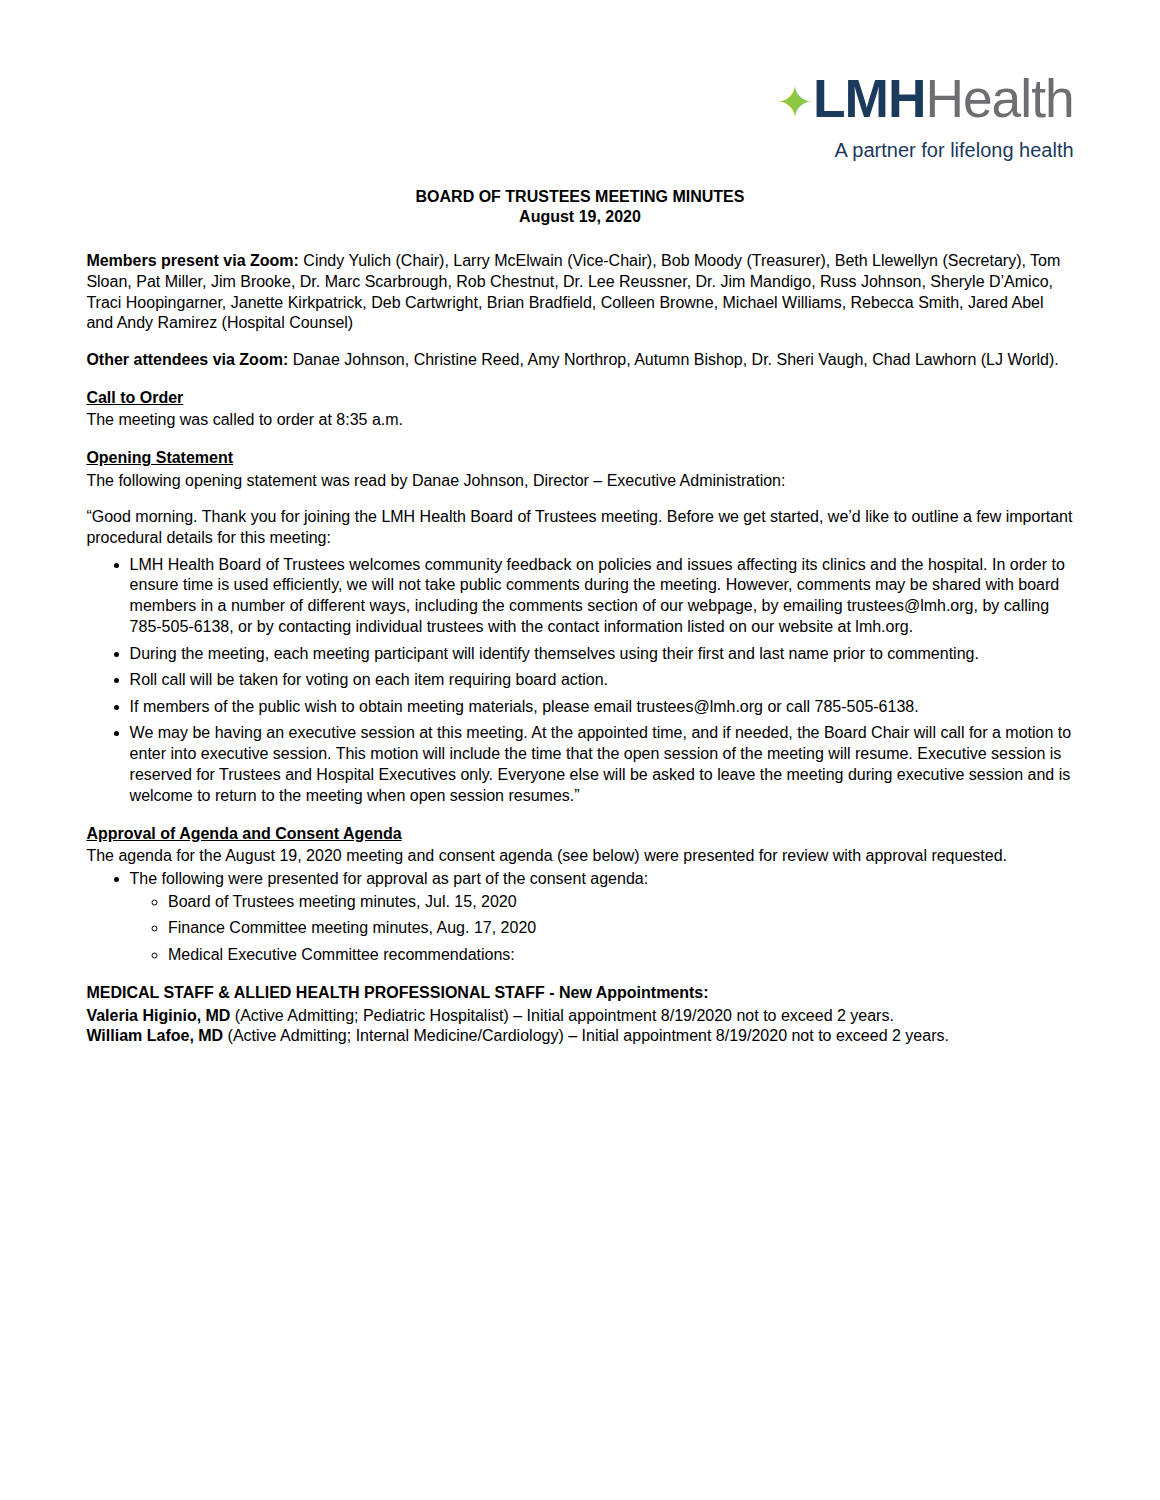✦LMH Health
A partner for lifelong health
BOARD OF TRUSTEES MEETING MINUTES August 19, 2020
Members present via Zoom: Cindy Yulich (Chair), Larry McElwain (Vice-Chair), Bob Moody (Treasurer), Beth Llewellyn (Secretary), Tom Sloan, Pat Miller, Jim Brooke, Dr. Marc Scarbrough, Rob Chestnut, Dr. Lee Reussner, Dr. Jim Mandigo, Russ Johnson, Sheryle D’Amico, Traci Hoopingarner, Janette Kirkpatrick, Deb Cartwright, Brian Bradfield, Colleen Browne, Michael Williams, Rebecca Smith, Jared Abel and Andy Ramirez (Hospital Counsel)
Other attendees via Zoom: Danae Johnson, Christine Reed, Amy Northrop, Autumn Bishop, Dr. Sheri Vaugh, Chad Lawhorn (LJ World).
Call to Order
The meeting was called to order at 8:35 a.m.
Opening Statement
The following opening statement was read by Danae Johnson, Director – Executive Administration:
“Good morning. Thank you for joining the LMH Health Board of Trustees meeting. Before we get started, we’d like to outline a few important procedural details for this meeting:
LMH Health Board of Trustees welcomes community feedback on policies and issues affecting its clinics and the hospital. In order to ensure time is used efficiently, we will not take public comments during the meeting. However, comments may be shared with board members in a number of different ways, including the comments section of our webpage, by emailing trustees@lmh.org, by calling 785-505-6138, or by contacting individual trustees with the contact information listed on our website at lmh.org.
During the meeting, each meeting participant will identify themselves using their first and last name prior to commenting.
Roll call will be taken for voting on each item requiring board action.
If members of the public wish to obtain meeting materials, please email trustees@lmh.org or call 785-505-6138.
We may be having an executive session at this meeting. At the appointed time, and if needed, the Board Chair will call for a motion to enter into executive session. This motion will include the time that the open session of the meeting will resume. Executive session is reserved for Trustees and Hospital Executives only. Everyone else will be asked to leave the meeting during executive session and is welcome to return to the meeting when open session resumes.”
Approval of Agenda and Consent Agenda
The agenda for the August 19, 2020 meeting and consent agenda (see below) were presented for review with approval requested.
The following were presented for approval as part of the consent agenda:
Board of Trustees meeting minutes, Jul. 15, 2020
Finance Committee meeting minutes, Aug. 17, 2020
Medical Executive Committee recommendations:
MEDICAL STAFF & ALLIED HEALTH PROFESSIONAL STAFF - New Appointments:
Valeria Higinio, MD (Active Admitting; Pediatric Hospitalist) – Initial appointment 8/19/2020 not to exceed 2 years.
William Lafoe, MD (Active Admitting; Internal Medicine/Cardiology) – Initial appointment 8/19/2020 not to exceed 2 years.